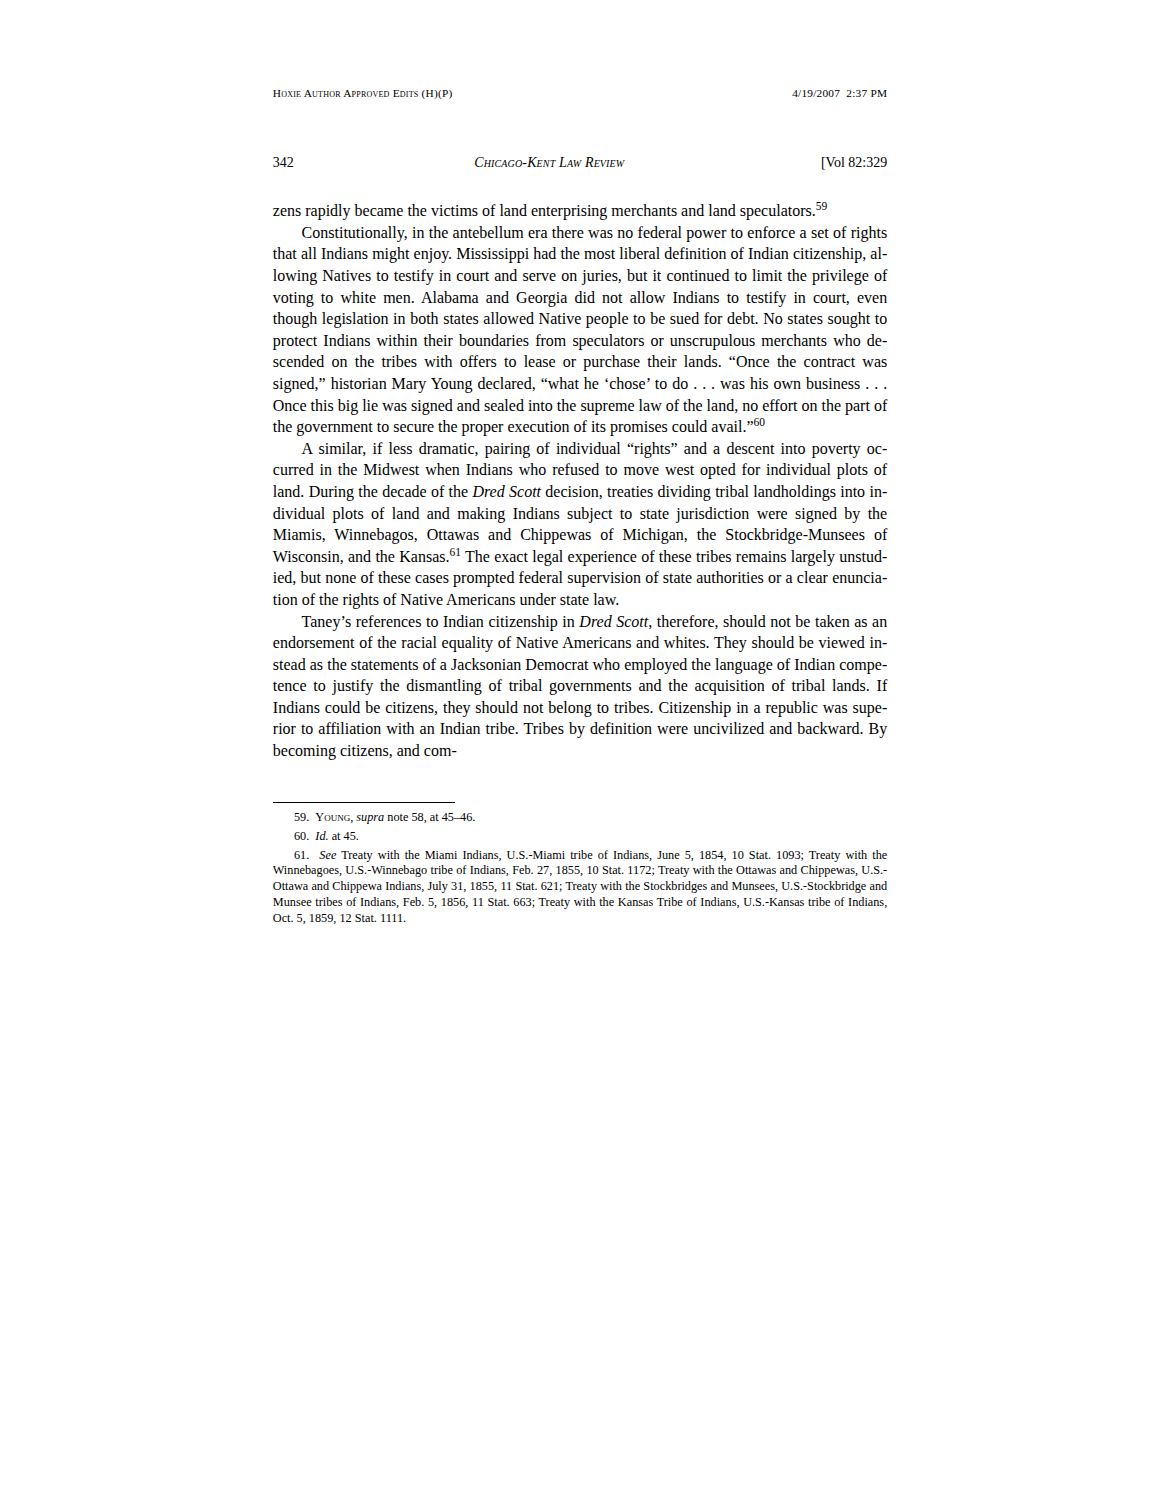Hoxie Author Approved Edits (H)(P) 4/19/2007 2:37 PM
342 Chicago-Kent Law Review [Vol 82:329
zens rapidly became the victims of land enterprising merchants and land speculators.59
Constitutionally, in the antebellum era there was no federal power to enforce a set of rights that all Indians might enjoy. Mississippi had the most liberal definition of Indian citizenship, allowing Natives to testify in court and serve on juries, but it continued to limit the privilege of voting to white men. Alabama and Georgia did not allow Indians to testify in court, even though legislation in both states allowed Native people to be sued for debt. No states sought to protect Indians within their boundaries from speculators or unscrupulous merchants who descended on the tribes with offers to lease or purchase their lands. “Once the contract was signed,” historian Mary Young declared, “what he ‘chose’ to do . . . was his own business . . . Once this big lie was signed and sealed into the supreme law of the land, no effort on the part of the government to secure the proper execution of its promises could avail.”60
A similar, if less dramatic, pairing of individual “rights” and a descent into poverty occurred in the Midwest when Indians who refused to move west opted for individual plots of land. During the decade of the Dred Scott decision, treaties dividing tribal landholdings into individual plots of land and making Indians subject to state jurisdiction were signed by the Miamis, Winnebagos, Ottawas and Chippewas of Michigan, the Stockbridge-Munsees of Wisconsin, and the Kansas.61 The exact legal experience of these tribes remains largely unstudied, but none of these cases prompted federal supervision of state authorities or a clear enunciation of the rights of Native Americans under state law.
Taney’s references to Indian citizenship in Dred Scott, therefore, should not be taken as an endorsement of the racial equality of Native Americans and whites. They should be viewed instead as the statements of a Jacksonian Democrat who employed the language of Indian competence to justify the dismantling of tribal governments and the acquisition of tribal lands. If Indians could be citizens, they should not belong to tribes. Citizenship in a republic was superior to affiliation with an Indian tribe. Tribes by definition were uncivilized and backward. By becoming citizens, and com-
59. Young, supra note 58, at 45–46.
60. Id. at 45.
61. See Treaty with the Miami Indians, U.S.-Miami tribe of Indians, June 5, 1854, 10 Stat. 1093; Treaty with the Winnebagoes, U.S.-Winnebago tribe of Indians, Feb. 27, 1855, 10 Stat. 1172; Treaty with the Ottawas and Chippewas, U.S.-Ottawa and Chippewa Indians, July 31, 1855, 11 Stat. 621; Treaty with the Stockbridges and Munsees, U.S.-Stockbridge and Munsee tribes of Indians, Feb. 5, 1856, 11 Stat. 663; Treaty with the Kansas Tribe of Indians, U.S.-Kansas tribe of Indians, Oct. 5, 1859, 12 Stat. 1111.